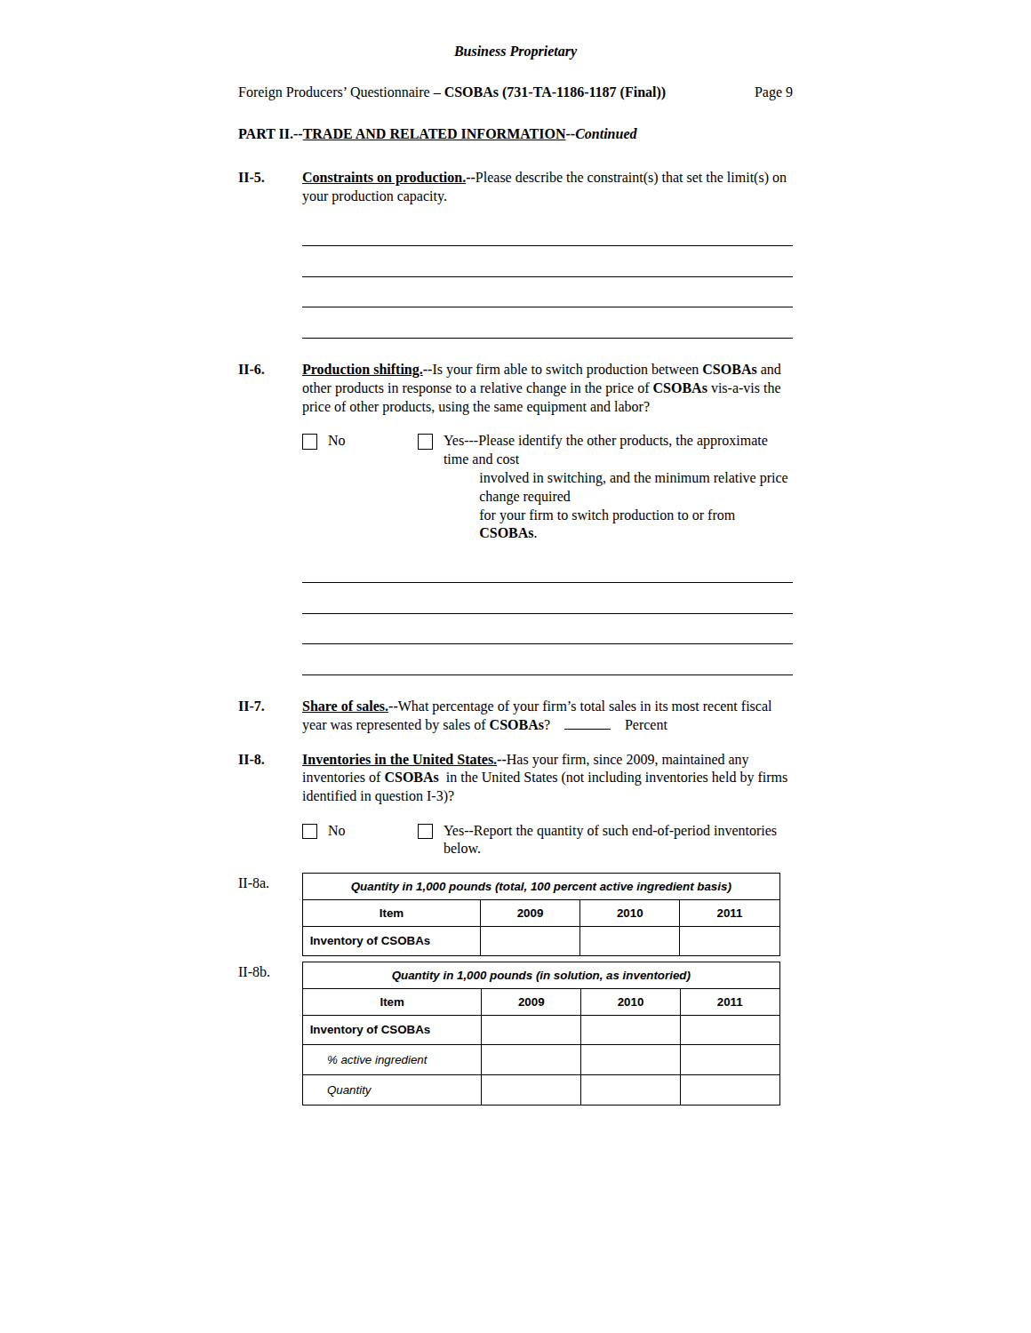Business Proprietary
Foreign Producers’ Questionnaire – CSOBAs (731-TA-1186-1187 (Final))
Page 9
PART II.--TRADE AND RELATED INFORMATION--Continued
II-5.
Constraints on production.--Please describe the constraint(s) that set the limit(s) on your production capacity.
II-6.
Production shifting.--Is your firm able to switch production between CSOBAs and other products in response to a relative change in the price of CSOBAs vis-a-vis the price of other products, using the same equipment and labor?
No Yes---Please identify the other products, the approximate time and cost
involved in switching, and the minimum relative price change required
for your firm to switch production to or from CSOBAs.
II-7.
Share of sales.--What percentage of your firm’s total sales in its most recent fiscal year was represented by sales of CSOBAs? Percent
II-8.
Inventories in the United States.--Has your firm, since 2009, maintained any inventories of CSOBAs in the United States (not including inventories held by firms identified in question I-3)?
No Yes--Report the quantity of such end-of-period inventories below.
II-8a.
| Quantity in 1,000 pounds (total, 100 percent active ingredient basis) |
| --- |
| Item | 2009 | 2010 | 2011 |
| Inventory of CSOBAs | | | |
II-8b.
| Quantity in 1,000 pounds (in solution, as inventoried) |
| --- |
| Item | 2009 | 2010 | 2011 |
| Inventory of CSOBAs | | | |
| % active ingredient | | | |
| Quantity | | | |